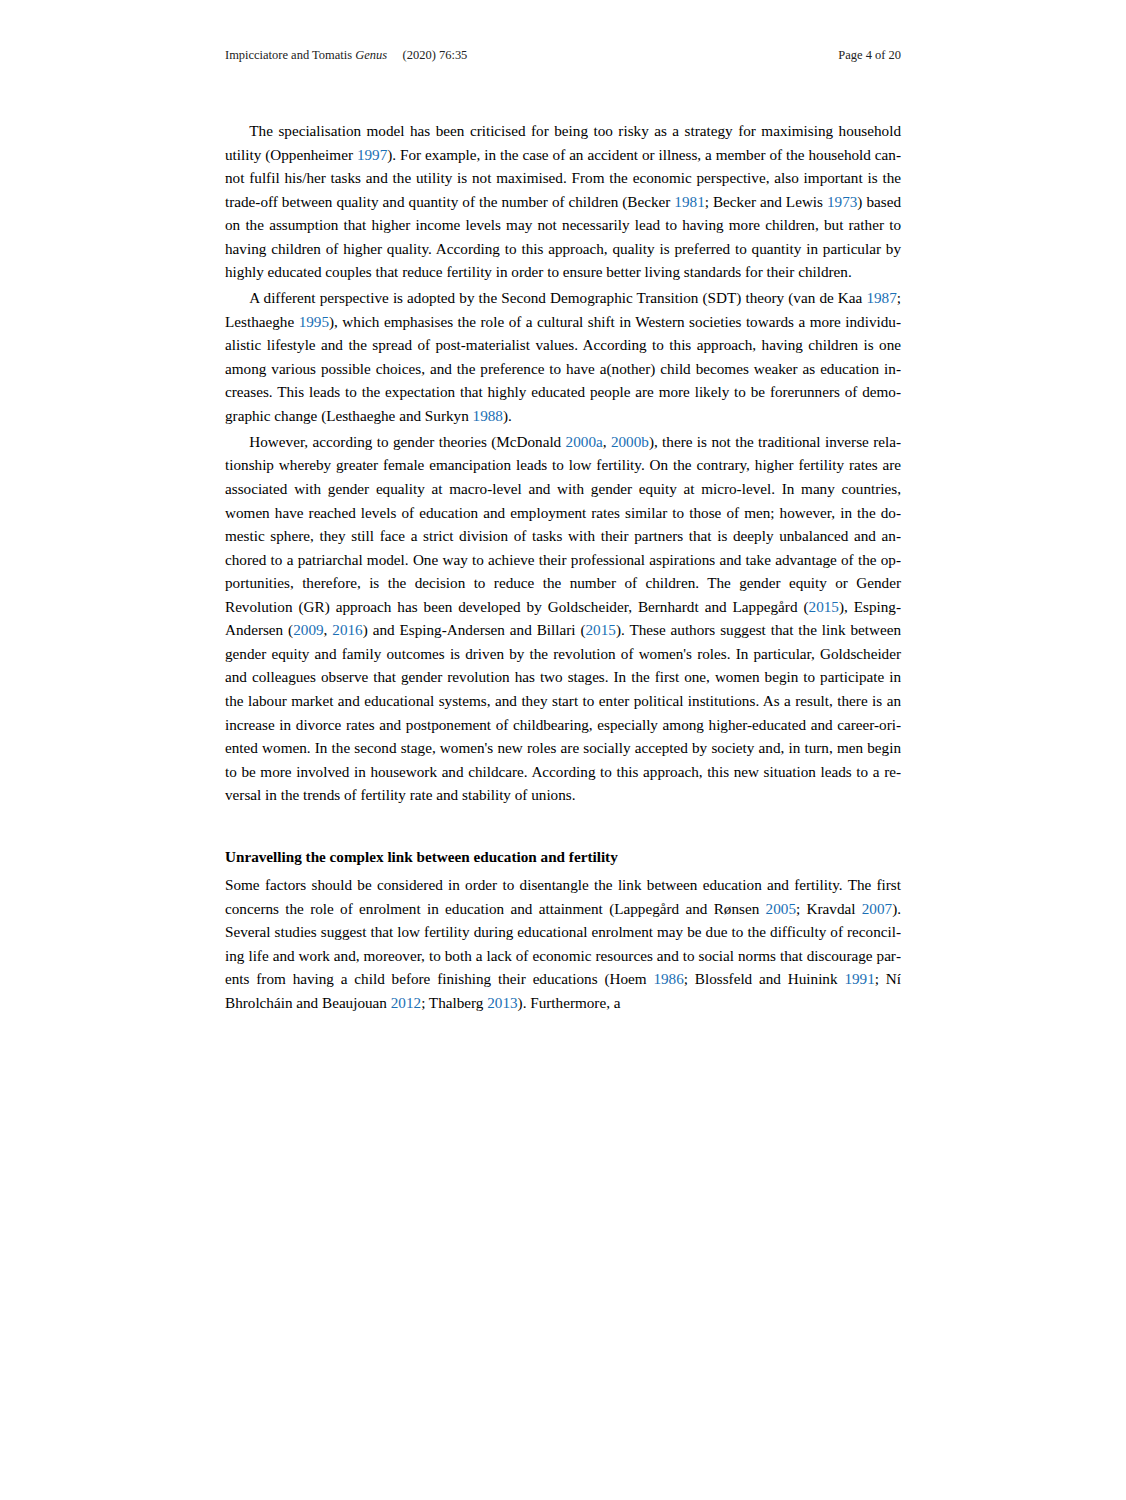Impicciatore and Tomatis Genus (2020) 76:35 Page 4 of 20
The specialisation model has been criticised for being too risky as a strategy for maximising household utility (Oppenheimer 1997). For example, in the case of an accident or illness, a member of the household cannot fulfil his/her tasks and the utility is not maximised. From the economic perspective, also important is the trade-off between quality and quantity of the number of children (Becker 1981; Becker and Lewis 1973) based on the assumption that higher income levels may not necessarily lead to having more children, but rather to having children of higher quality. According to this approach, quality is preferred to quantity in particular by highly educated couples that reduce fertility in order to ensure better living standards for their children.
A different perspective is adopted by the Second Demographic Transition (SDT) theory (van de Kaa 1987; Lesthaeghe 1995), which emphasises the role of a cultural shift in Western societies towards a more individualistic lifestyle and the spread of post-materialist values. According to this approach, having children is one among various possible choices, and the preference to have a(nother) child becomes weaker as education increases. This leads to the expectation that highly educated people are more likely to be forerunners of demographic change (Lesthaeghe and Surkyn 1988).
However, according to gender theories (McDonald 2000a, 2000b), there is not the traditional inverse relationship whereby greater female emancipation leads to low fertility. On the contrary, higher fertility rates are associated with gender equality at macro-level and with gender equity at micro-level. In many countries, women have reached levels of education and employment rates similar to those of men; however, in the domestic sphere, they still face a strict division of tasks with their partners that is deeply unbalanced and anchored to a patriarchal model. One way to achieve their professional aspirations and take advantage of the opportunities, therefore, is the decision to reduce the number of children. The gender equity or Gender Revolution (GR) approach has been developed by Goldscheider, Bernhardt and Lappegård (2015), Esping-Andersen (2009, 2016) and Esping-Andersen and Billari (2015). These authors suggest that the link between gender equity and family outcomes is driven by the revolution of women's roles. In particular, Goldscheider and colleagues observe that gender revolution has two stages. In the first one, women begin to participate in the labour market and educational systems, and they start to enter political institutions. As a result, there is an increase in divorce rates and postponement of childbearing, especially among higher-educated and career-oriented women. In the second stage, women's new roles are socially accepted by society and, in turn, men begin to be more involved in housework and childcare. According to this approach, this new situation leads to a reversal in the trends of fertility rate and stability of unions.
Unravelling the complex link between education and fertility
Some factors should be considered in order to disentangle the link between education and fertility. The first concerns the role of enrolment in education and attainment (Lappegård and Rønsen 2005; Kravdal 2007). Several studies suggest that low fertility during educational enrolment may be due to the difficulty of reconciling life and work and, moreover, to both a lack of economic resources and to social norms that discourage parents from having a child before finishing their educations (Hoem 1986; Blossfeld and Huinink 1991; Ní Bhrolcháin and Beaujouan 2012; Thalberg 2013). Furthermore, a